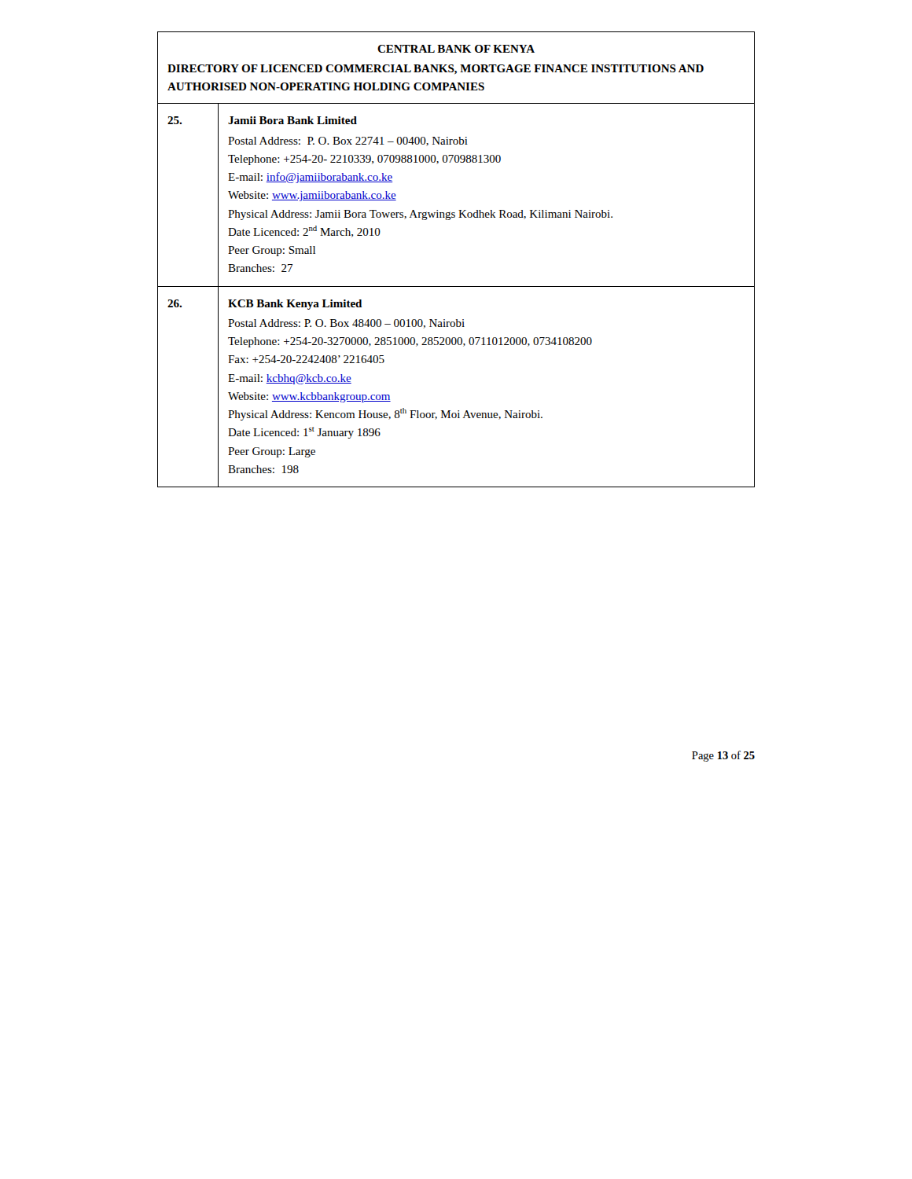| CENTRAL BANK OF KENYA DIRECTORY OF LICENCED COMMERCIAL BANKS, MORTGAGE FINANCE INSTITUTIONS AND AUTHORISED NON-OPERATING HOLDING COMPANIES |
| 25. | Jamii Bora Bank Limited Postal Address: P. O. Box 22741 – 00400, Nairobi Telephone: +254-20- 2210339, 0709881000, 0709881300 E-mail: info@jamiiborabank.co.ke Website: www.jamiiborabank.co.ke Physical Address: Jamii Bora Towers, Argwings Kodhek Road, Kilimani Nairobi. Date Licenced: 2 nd March, 2010 Peer Group: Small Branches: 27 |
| 26. | KCB Bank Kenya Limited Postal Address: P. O. Box 48400 – 00100, Nairobi Telephone: +254-20-3270000, 2851000, 2852000, 0711012000, 0734108200 Fax: +254-20-2242408’ 2216405 E-mail: kcbhq@kcb.co.ke Website: www.kcbbankgroup.com Physical Address: Kencom House, 8 th Floor, Moi Avenue, Nairobi. Date Licenced: 1 st January 1896 Peer Group: Large Branches: 198 |
Page 13 of 25